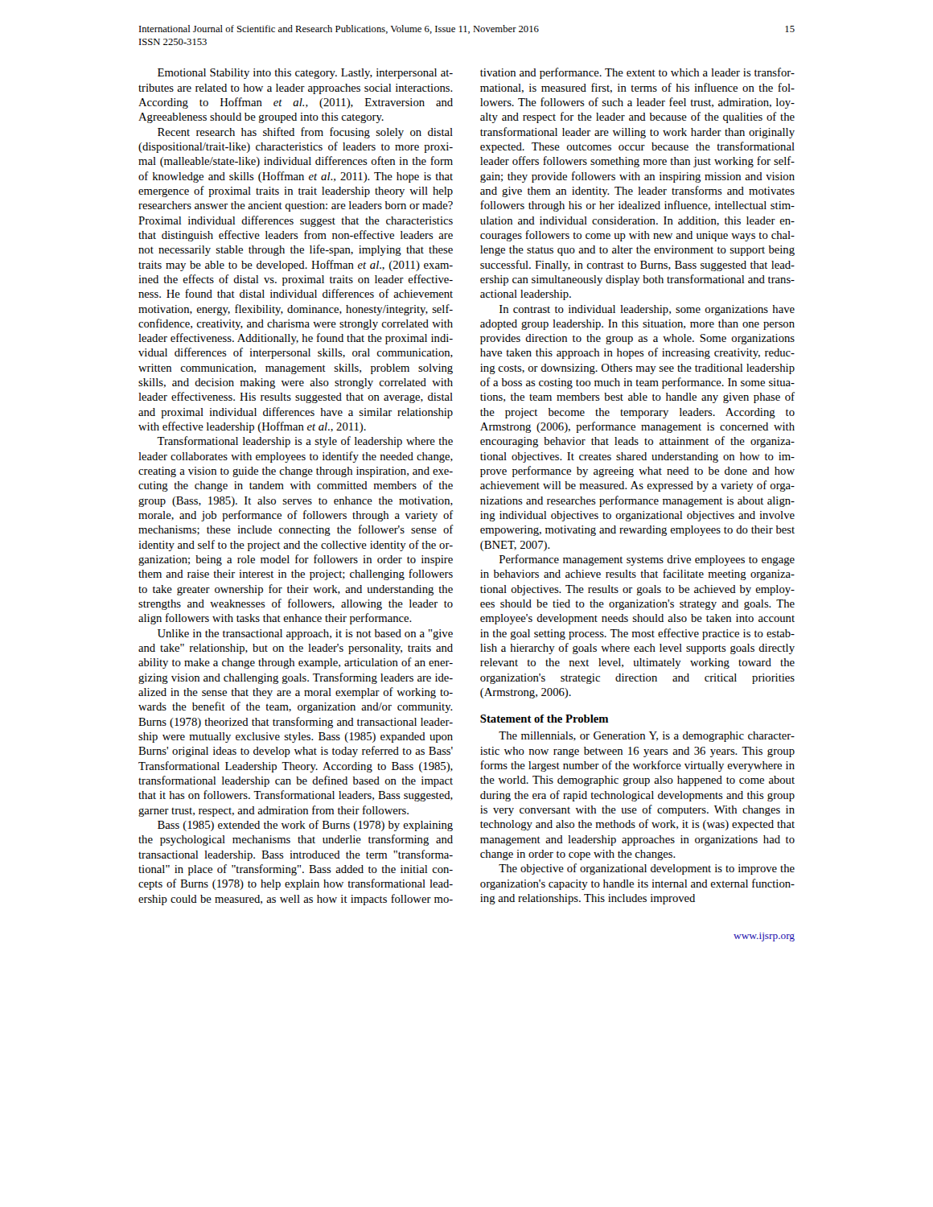International Journal of Scientific and Research Publications, Volume 6, Issue 11, November 2016 ISSN 2250-3153
15
Emotional Stability into this category. Lastly, interpersonal attributes are related to how a leader approaches social interactions. According to Hoffman et al., (2011), Extraversion and Agreeableness should be grouped into this category.
Recent research has shifted from focusing solely on distal (dispositional/trait-like) characteristics of leaders to more proximal (malleable/state-like) individual differences often in the form of knowledge and skills (Hoffman et al., 2011). The hope is that emergence of proximal traits in trait leadership theory will help researchers answer the ancient question: are leaders born or made? Proximal individual differences suggest that the characteristics that distinguish effective leaders from non-effective leaders are not necessarily stable through the life-span, implying that these traits may be able to be developed. Hoffman et al., (2011) examined the effects of distal vs. proximal traits on leader effectiveness. He found that distal individual differences of achievement motivation, energy, flexibility, dominance, honesty/integrity, self-confidence, creativity, and charisma were strongly correlated with leader effectiveness. Additionally, he found that the proximal individual differences of interpersonal skills, oral communication, written communication, management skills, problem solving skills, and decision making were also strongly correlated with leader effectiveness. His results suggested that on average, distal and proximal individual differences have a similar relationship with effective leadership (Hoffman et al., 2011).
Transformational leadership is a style of leadership where the leader collaborates with employees to identify the needed change, creating a vision to guide the change through inspiration, and executing the change in tandem with committed members of the group (Bass, 1985). It also serves to enhance the motivation, morale, and job performance of followers through a variety of mechanisms; these include connecting the follower's sense of identity and self to the project and the collective identity of the organization; being a role model for followers in order to inspire them and raise their interest in the project; challenging followers to take greater ownership for their work, and understanding the strengths and weaknesses of followers, allowing the leader to align followers with tasks that enhance their performance.
Unlike in the transactional approach, it is not based on a "give and take" relationship, but on the leader's personality, traits and ability to make a change through example, articulation of an energizing vision and challenging goals. Transforming leaders are idealized in the sense that they are a moral exemplar of working towards the benefit of the team, organization and/or community. Burns (1978) theorized that transforming and transactional leadership were mutually exclusive styles. Bass (1985) expanded upon Burns' original ideas to develop what is today referred to as Bass' Transformational Leadership Theory. According to Bass (1985), transformational leadership can be defined based on the impact that it has on followers. Transformational leaders, Bass suggested, garner trust, respect, and admiration from their followers.
Bass (1985) extended the work of Burns (1978) by explaining the psychological mechanisms that underlie transforming and transactional leadership. Bass introduced the term "transformational" in place of "transforming". Bass added to the initial concepts of Burns (1978) to help explain how transformational leadership could be measured, as well as how it impacts follower motivation and performance. The extent to which a leader is transformational, is measured first, in terms of his influence on the followers. The followers of such a leader feel trust, admiration, loyalty and respect for the leader and because of the qualities of the transformational leader are willing to work harder than originally expected. These outcomes occur because the transformational leader offers followers something more than just working for self-gain; they provide followers with an inspiring mission and vision and give them an identity. The leader transforms and motivates followers through his or her idealized influence, intellectual stimulation and individual consideration. In addition, this leader encourages followers to come up with new and unique ways to challenge the status quo and to alter the environment to support being successful. Finally, in contrast to Burns, Bass suggested that leadership can simultaneously display both transformational and transactional leadership.
In contrast to individual leadership, some organizations have adopted group leadership. In this situation, more than one person provides direction to the group as a whole. Some organizations have taken this approach in hopes of increasing creativity, reducing costs, or downsizing. Others may see the traditional leadership of a boss as costing too much in team performance. In some situations, the team members best able to handle any given phase of the project become the temporary leaders. According to Armstrong (2006), performance management is concerned with encouraging behavior that leads to attainment of the organizational objectives. It creates shared understanding on how to improve performance by agreeing what need to be done and how achievement will be measured. As expressed by a variety of organizations and researches performance management is about aligning individual objectives to organizational objectives and involve empowering, motivating and rewarding employees to do their best (BNET, 2007).
Performance management systems drive employees to engage in behaviors and achieve results that facilitate meeting organizational objectives. The results or goals to be achieved by employees should be tied to the organization's strategy and goals. The employee's development needs should also be taken into account in the goal setting process. The most effective practice is to establish a hierarchy of goals where each level supports goals directly relevant to the next level, ultimately working toward the organization's strategic direction and critical priorities (Armstrong, 2006).
Statement of the Problem
The millennials, or Generation Y, is a demographic characteristic who now range between 16 years and 36 years. This group forms the largest number of the workforce virtually everywhere in the world. This demographic group also happened to come about during the era of rapid technological developments and this group is very conversant with the use of computers. With changes in technology and also the methods of work, it is (was) expected that management and leadership approaches in organizations had to change in order to cope with the changes.
The objective of organizational development is to improve the organization's capacity to handle its internal and external functioning and relationships. This includes improved
www.ijsrp.org